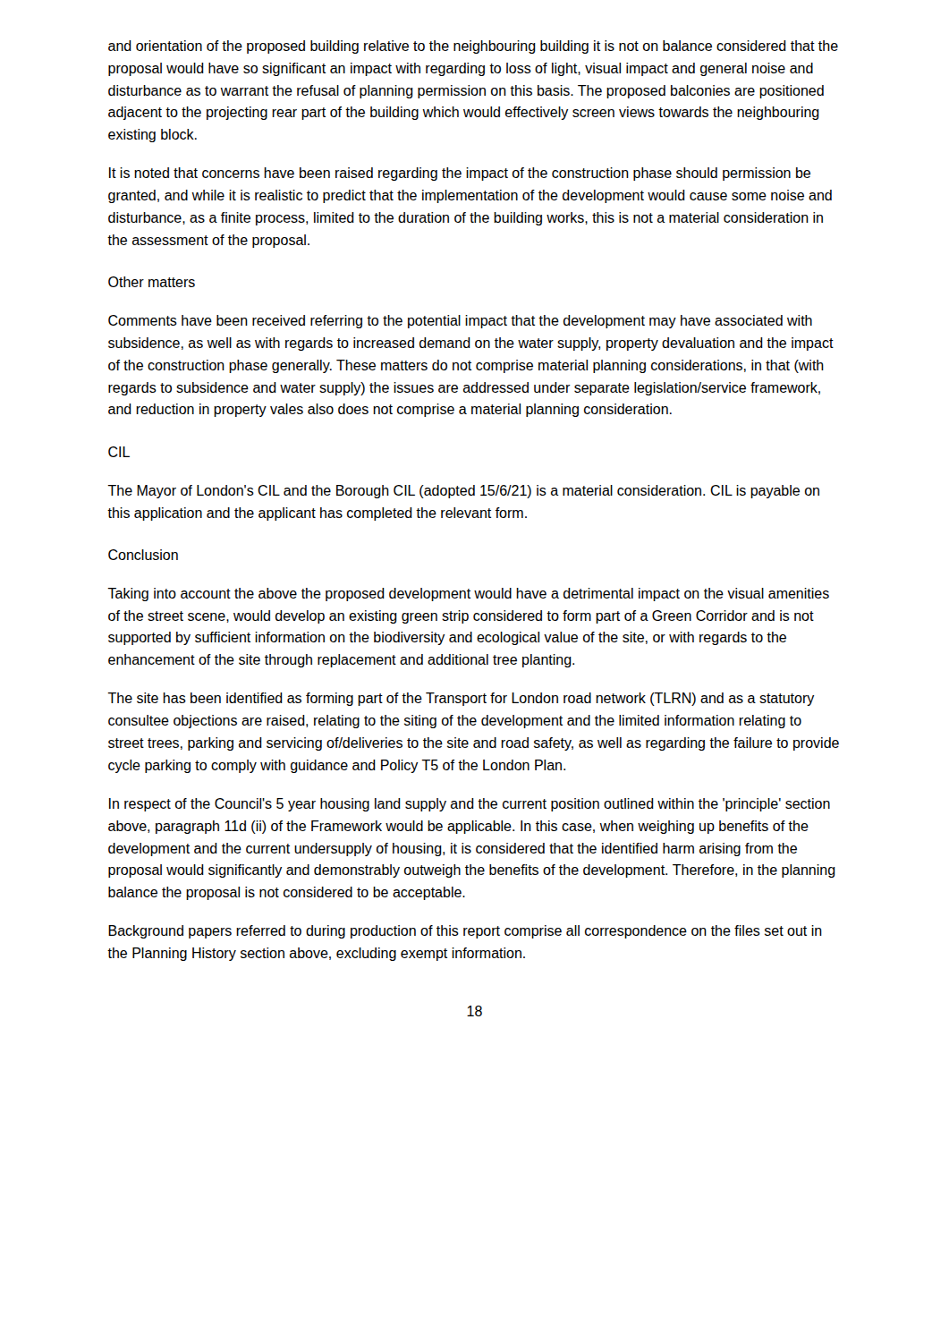and orientation of the proposed building relative to the neighbouring building it is not on balance considered that the proposal would have so significant an impact with regarding to loss of light, visual impact and general noise and disturbance as to warrant the refusal of planning permission on this basis. The proposed balconies are positioned adjacent to the projecting rear part of the building which would effectively screen views towards the neighbouring existing block.
It is noted that concerns have been raised regarding the impact of the construction phase should permission be granted, and while it is realistic to predict that the implementation of the development would cause some noise and disturbance, as a finite process, limited to the duration of the building works, this is not a material consideration in the assessment of the proposal.
Other matters
Comments have been received referring to the potential impact that the development may have associated with subsidence, as well as with regards to increased demand on the water supply, property devaluation and the impact of the construction phase generally. These matters do not comprise material planning considerations, in that (with regards to subsidence and water supply) the issues are addressed under separate legislation/service framework, and reduction in property vales also does not comprise a material planning consideration.
CIL
The Mayor of London's CIL and the Borough CIL (adopted 15/6/21) is a material consideration. CIL is payable on this application and the applicant has completed the relevant form.
Conclusion
Taking into account the above the proposed development would have a detrimental impact on the visual amenities of the street scene, would develop an existing green strip considered to form part of a Green Corridor and is not supported by sufficient information on the biodiversity and ecological value of the site, or with regards to the enhancement of the site through replacement and additional tree planting.
The site has been identified as forming part of the Transport for London road network (TLRN) and as a statutory consultee objections are raised, relating to the siting of the development and the limited information relating to street trees, parking and servicing of/deliveries to the site and road safety, as well as regarding the failure to provide cycle parking to comply with guidance and Policy T5 of the London Plan.
In respect of the Council's 5 year housing land supply and the current position outlined within the 'principle' section above, paragraph 11d (ii) of the Framework would be applicable. In this case, when weighing up benefits of the development and the current undersupply of housing, it is considered that the identified harm arising from the proposal would significantly and demonstrably outweigh the benefits of the development. Therefore, in the planning balance the proposal is not considered to be acceptable.
Background papers referred to during production of this report comprise all correspondence on the files set out in the Planning History section above, excluding exempt information.
18